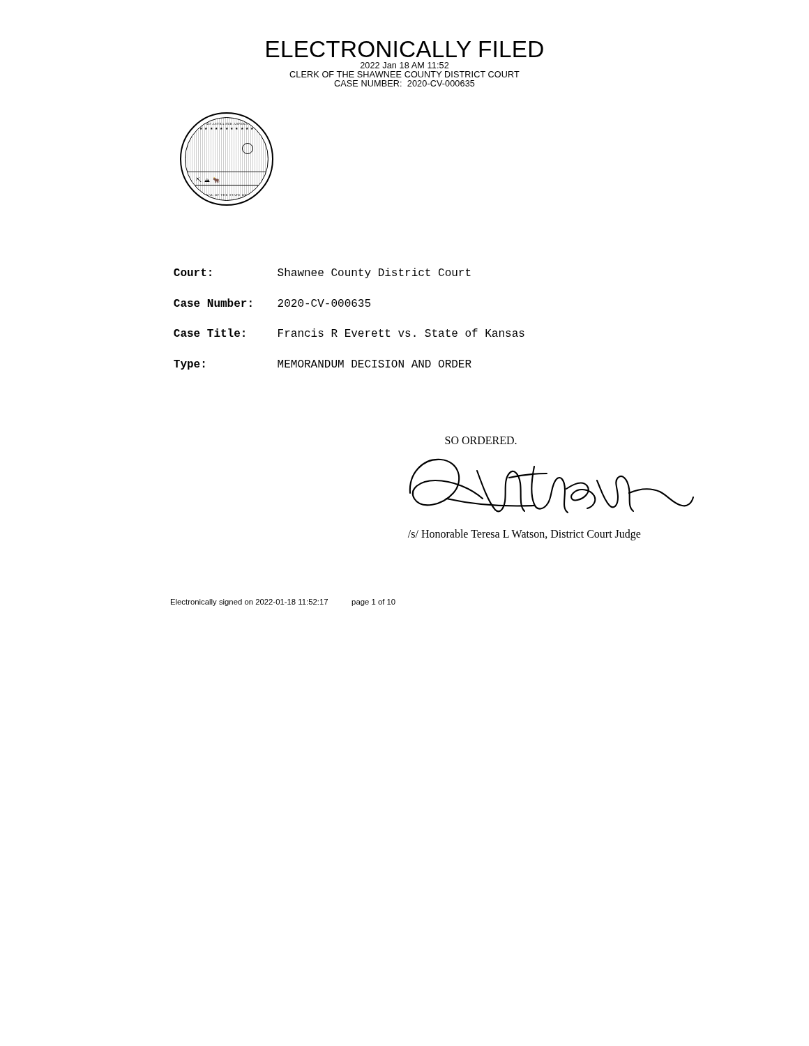ELECTRONICALLY FILED
2022 Jan 18 AM 11:52
CLERK OF THE SHAWNEE COUNTY DISTRICT COURT
CASE NUMBER: 2020-CV-000635
AD ASTRA PER ASPERA
★ ★ ★ ★ ★ ★ ★ ★ ★ ★ ★ ★ ★
⛏ ⛰ 🐂
GREAT SEAL OF THE STATE OF KANSAS
| Court: | Shawnee County District Court |
| Case Number: | 2020-CV-000635 |
| Case Title: | Francis R Everett vs. State of Kansas |
| Type: | MEMORANDUM DECISION AND ORDER |
SO ORDERED.
/s/ Honorable Teresa L Watson, District Court Judge
Electronically signed on 2022-01-18 11:52:17page 1 of 10